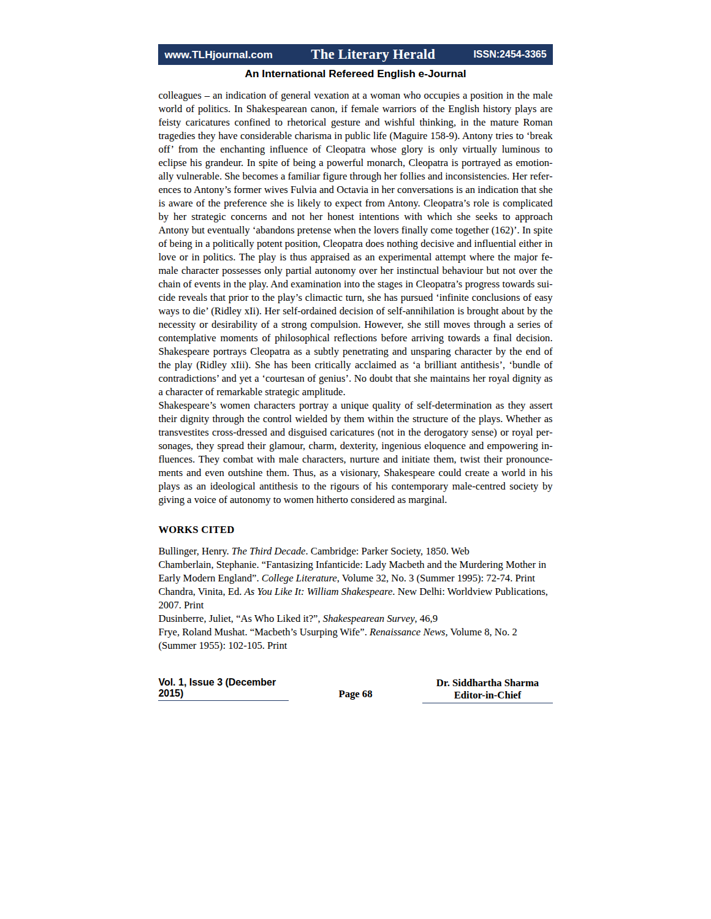www.TLHjournal.com The Literary Herald ISSN:2454-3365
An International Refereed English e-Journal
colleagues – an indication of general vexation at a woman who occupies a position in the male world of politics. In Shakespearean canon, if female warriors of the English history plays are feisty caricatures confined to rhetorical gesture and wishful thinking, in the mature Roman tragedies they have considerable charisma in public life (Maguire 158-9). Antony tries to ‘break off’ from the enchanting influence of Cleopatra whose glory is only virtually luminous to eclipse his grandeur. In spite of being a powerful monarch, Cleopatra is portrayed as emotionally vulnerable. She becomes a familiar figure through her follies and inconsistencies. Her references to Antony’s former wives Fulvia and Octavia in her conversations is an indication that she is aware of the preference she is likely to expect from Antony. Cleopatra’s role is complicated by her strategic concerns and not her honest intentions with which she seeks to approach Antony but eventually ‘abandons pretense when the lovers finally come together (162)’. In spite of being in a politically potent position, Cleopatra does nothing decisive and influential either in love or in politics. The play is thus appraised as an experimental attempt where the major female character possesses only partial autonomy over her instinctual behaviour but not over the chain of events in the play. And examination into the stages in Cleopatra’s progress towards suicide reveals that prior to the play’s climactic turn, she has pursued ‘infinite conclusions of easy ways to die’ (Ridley xIi). Her self-ordained decision of self-annihilation is brought about by the necessity or desirability of a strong compulsion. However, she still moves through a series of contemplative moments of philosophical reflections before arriving towards a final decision. Shakespeare portrays Cleopatra as a subtly penetrating and unsparing character by the end of the play (Ridley xIii). She has been critically acclaimed as ‘a brilliant antithesis’, ‘bundle of contradictions’ and yet a ‘courtesan of genius’. No doubt that she maintains her royal dignity as a character of remarkable strategic amplitude.
Shakespeare’s women characters portray a unique quality of self-determination as they assert their dignity through the control wielded by them within the structure of the plays. Whether as transvestites cross-dressed and disguised caricatures (not in the derogatory sense) or royal personages, they spread their glamour, charm, dexterity, ingenious eloquence and empowering influences. They combat with male characters, nurture and initiate them, twist their pronouncements and even outshine them. Thus, as a visionary, Shakespeare could create a world in his plays as an ideological antithesis to the rigours of his contemporary male-centred society by giving a voice of autonomy to women hitherto considered as marginal.
WORKS CITED
Bullinger, Henry. The Third Decade. Cambridge: Parker Society, 1850. Web
Chamberlain, Stephanie. “Fantasizing Infanticide: Lady Macbeth and the Murdering Mother in Early Modern England”. College Literature, Volume 32, No. 3 (Summer 1995): 72-74. Print
Chandra, Vinita, Ed. As You Like It: William Shakespeare. New Delhi: Worldview Publications, 2007. Print
Dusinberre, Juliet, “As Who Liked it?”, Shakespearean Survey, 46,9
Frye, Roland Mushat. “Macbeth’s Usurping Wife”. Renaissance News, Volume 8, No. 2 (Summer 1955): 102-105. Print
Vol. 1, Issue 3 (December 2015)
Page 68
Dr. Siddhartha Sharma Editor-in-Chief